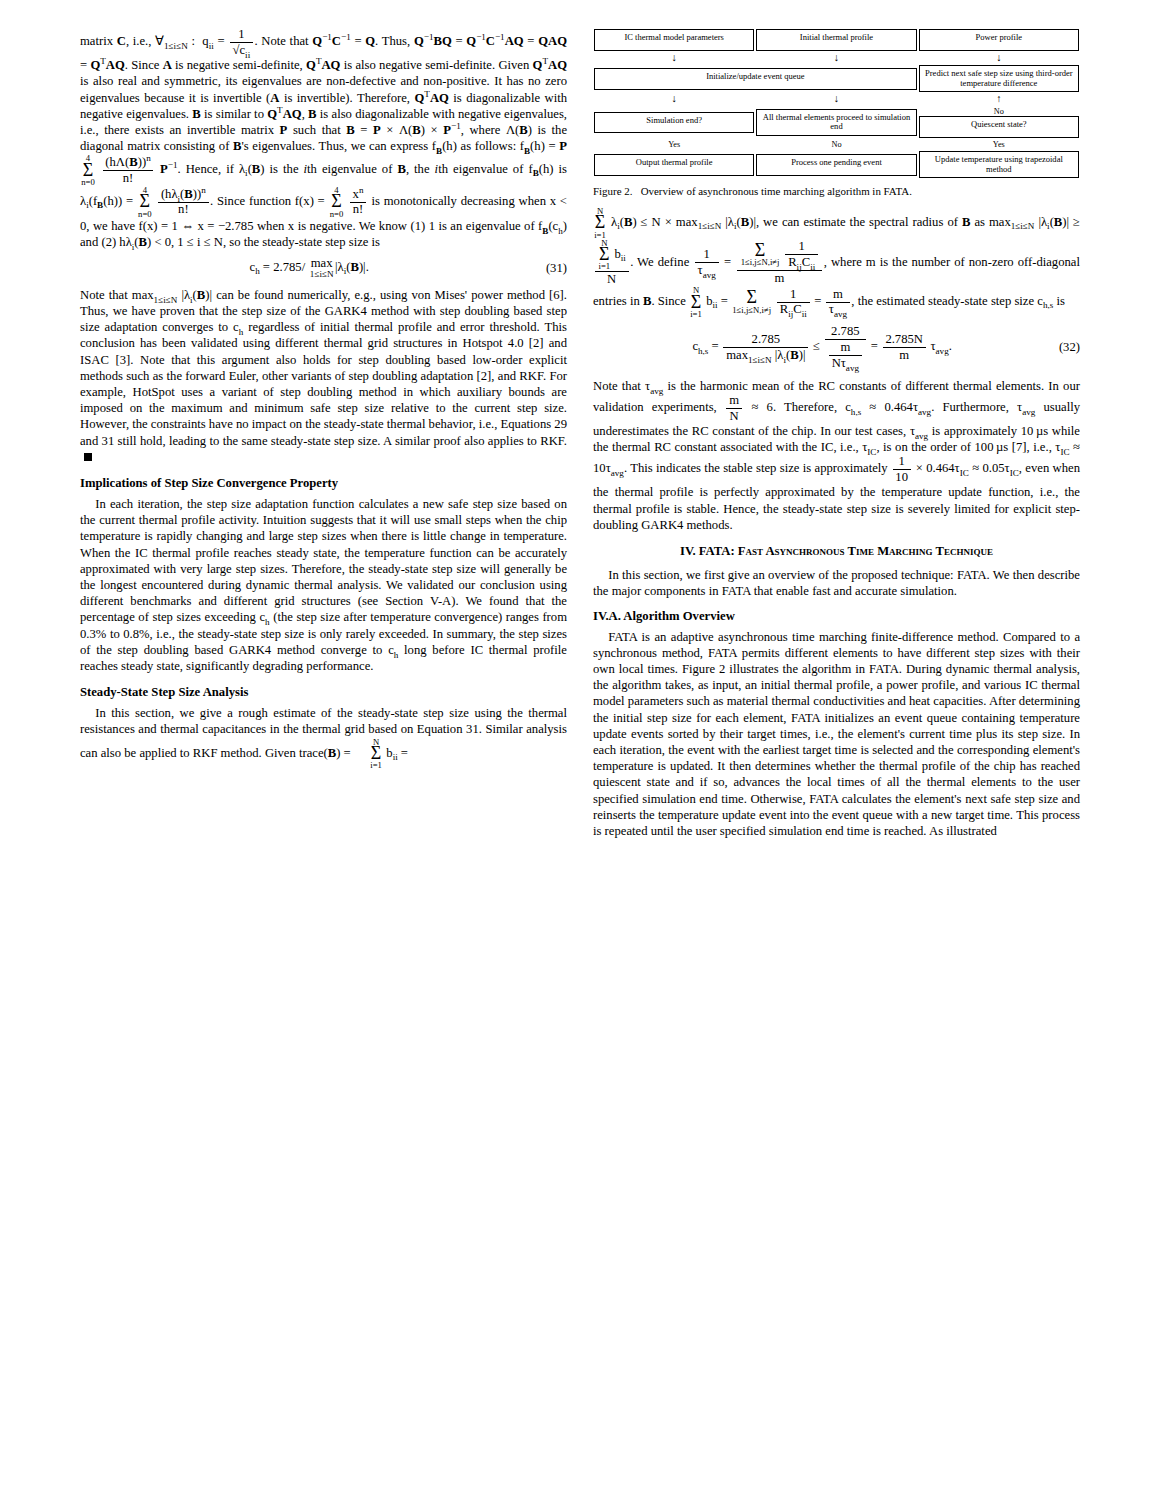matrix C, i.e., ∀1≤i≤N : qii = 1√cii. Note that Q−1C−1 = Q. Thus, Q−1BQ = Q−1C−1AQ = QAQ = QTAQ. Since A is negative semi-definite, QTAQ is also negative semi-definite. Given QTAQ is also real and symmetric, its eigenvalues are non-defective and non-positive. It has no zero eigenvalues because it is invertible (A is invertible). Therefore, QTAQ is diagonalizable with negative eigenvalues. B is similar to QTAQ, B is also diagonalizable with negative eigenvalues, i.e., there exists an invertible matrix P such that B = P × Λ(B) × P−1, where Λ(B) is the diagonal matrix consisting of B's eigenvalues. Thus, we can express fB(h) as follows: fB(h) = P 4 Σn=0 (hΛ(B))n n! P−1. Hence, if λi(B) is the ith eigenvalue of B, the ith eigenvalue of fB(h) is λi(fB(h)) = 4 Σn=0 (hλi(B))n n!. Since function f(x) = 4 Σn=0 xn n! is monotonically decreasing when x < 0, we have f(x) = 1 ⇔ x = −2.785 when x is negative. We know (1) 1 is an eigenvalue of fB(ch) and (2) hλi(B) < 0, 1 ≤ i ≤ N, so the steady-state step size is
ch = 2.785/ max 1≤i≤N|λi(B)|. (31)
Note that max1≤i≤N |λi(B)| can be found numerically, e.g., using von Mises' power method [6]. Thus, we have proven that the step size of the GARK4 method with step doubling based step size adaptation converges to ch regardless of initial thermal profile and error threshold. This conclusion has been validated using different thermal grid structures in Hotspot 4.0 [2] and ISAC [3]. Note that this argument also holds for step doubling based low-order explicit methods such as the forward Euler, other variants of step doubling adaptation [2], and RKF. For example, HotSpot uses a variant of step doubling method in which auxiliary bounds are imposed on the maximum and minimum safe step size relative to the current step size. However, the constraints have no impact on the steady-state thermal behavior, i.e., Equations 29 and 31 still hold, leading to the same steady-state step size. A similar proof also applies to RKF.
Implications of Step Size Convergence Property
In each iteration, the step size adaptation function calculates a new safe step size based on the current thermal profile activity. Intuition suggests that it will use small steps when the chip temperature is rapidly changing and large step sizes when there is little change in temperature. When the IC thermal profile reaches steady state, the temperature function can be accurately approximated with very large step sizes. Therefore, the steady-state step size will generally be the longest encountered during dynamic thermal analysis. We validated our conclusion using different benchmarks and different grid structures (see Section V-A). We found that the percentage of step sizes exceeding ch (the step size after temperature convergence) ranges from 0.3% to 0.8%, i.e., the steady-state step size is only rarely exceeded. In summary, the step sizes of the step doubling based GARK4 method converge to ch long before IC thermal profile reaches steady state, significantly degrading performance.
Steady-State Step Size Analysis
In this section, we give a rough estimate of the steady-state step size using the thermal resistances and thermal capacitances in the thermal grid based on Equation 31. Similar analysis can also be applied to RKF method. Given trace(B) = NΣi=1 bii =
| IC thermal model parameters | Initial thermal profile | Power profile |
| ↓ | ↓ | ↓ |
| Initialize/update event queue | Predict next safe step size using third-order temperature difference |
| ↓ | ↓ | ↑ |
| Simulation end? | All thermal elements proceed to simulation end | No Quiescent state? |
| Yes | No | Yes |
| Output thermal profile | Process one pending event | Update temperature using trapezoidal method |
Figure 2. Overview of asynchronous time marching algorithm in FATA.
NΣi=1 λi(B) ≤ N × max1≤i≤N |λi(B)|, we can estimate the spectral radius of B as max1≤i≤N |λi(B)| ≥ NΣi=1 bii N. We define 1 τavg = Σ 1≤i,j≤N,i≠j 1 RijCii m, where m is the number of non-zero off-diagonal entries in B. Since NΣi=1 bii = Σ 1≤i,j≤N,i≠j 1 RijCii = mτavg, the estimated steady-state step size ch,s is
ch,s = 2.785 max1≤i≤N |λi(B)| ≤ 2.785 mNτavg = 2.785N m τavg. (32)
Note that τavg is the harmonic mean of the RC constants of different thermal elements. In our validation experiments, mN ≈ 6. Therefore, ch,s ≈ 0.464τavg. Furthermore, τavg usually underestimates the RC constant of the chip. In our test cases, τavg is approximately 10 µs while the thermal RC constant associated with the IC, i.e., τIC, is on the order of 100 µs [7], i.e., τIC ≈ 10τavg. This indicates the stable step size is approximately 110 × 0.464τIC ≈ 0.05τIC, even when the thermal profile is perfectly approximated by the temperature update function, i.e., the thermal profile is stable. Hence, the steady-state step size is severely limited for explicit step-doubling GARK4 methods.
IV. FATA: Fast Asynchronous Time Marching Technique
In this section, we first give an overview of the proposed technique: FATA. We then describe the major components in FATA that enable fast and accurate simulation.
IV.A. Algorithm Overview
FATA is an adaptive asynchronous time marching finite-difference method. Compared to a synchronous method, FATA permits different elements to have different step sizes with their own local times. Figure 2 illustrates the algorithm in FATA. During dynamic thermal analysis, the algorithm takes, as input, an initial thermal profile, a power profile, and various IC thermal model parameters such as material thermal conductivities and heat capacities. After determining the initial step size for each element, FATA initializes an event queue containing temperature update events sorted by their target times, i.e., the element's current time plus its step size. In each iteration, the event with the earliest target time is selected and the corresponding element's temperature is updated. It then determines whether the thermal profile of the chip has reached quiescent state and if so, advances the local times of all the thermal elements to the user specified simulation end time. Otherwise, FATA calculates the element's next safe step size and reinserts the temperature update event into the event queue with a new target time. This process is repeated until the user specified simulation end time is reached. As illustrated